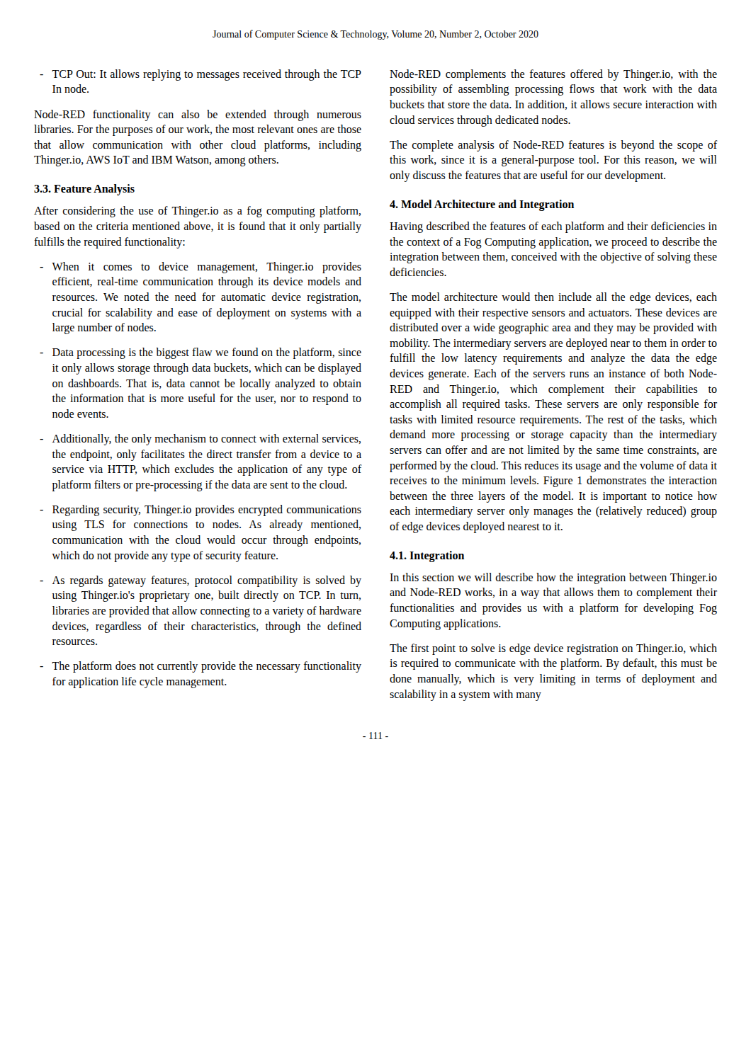Journal of Computer Science & Technology, Volume 20, Number 2, October 2020
TCP Out: It allows replying to messages received through the TCP In node.
Node-RED functionality can also be extended through numerous libraries. For the purposes of our work, the most relevant ones are those that allow communication with other cloud platforms, including Thinger.io, AWS IoT and IBM Watson, among others.
3.3. Feature Analysis
After considering the use of Thinger.io as a fog computing platform, based on the criteria mentioned above, it is found that it only partially fulfills the required functionality:
When it comes to device management, Thinger.io provides efficient, real-time communication through its device models and resources. We noted the need for automatic device registration, crucial for scalability and ease of deployment on systems with a large number of nodes.
Data processing is the biggest flaw we found on the platform, since it only allows storage through data buckets, which can be displayed on dashboards. That is, data cannot be locally analyzed to obtain the information that is more useful for the user, nor to respond to node events.
Additionally, the only mechanism to connect with external services, the endpoint, only facilitates the direct transfer from a device to a service via HTTP, which excludes the application of any type of platform filters or pre-processing if the data are sent to the cloud.
Regarding security, Thinger.io provides encrypted communications using TLS for connections to nodes. As already mentioned, communication with the cloud would occur through endpoints, which do not provide any type of security feature.
As regards gateway features, protocol compatibility is solved by using Thinger.io's proprietary one, built directly on TCP. In turn, libraries are provided that allow connecting to a variety of hardware devices, regardless of their characteristics, through the defined resources.
The platform does not currently provide the necessary functionality for application life cycle management.
Node-RED complements the features offered by Thinger.io, with the possibility of assembling processing flows that work with the data buckets that store the data. In addition, it allows secure interaction with cloud services through dedicated nodes.
The complete analysis of Node-RED features is beyond the scope of this work, since it is a general-purpose tool. For this reason, we will only discuss the features that are useful for our development.
4. Model Architecture and Integration
Having described the features of each platform and their deficiencies in the context of a Fog Computing application, we proceed to describe the integration between them, conceived with the objective of solving these deficiencies.
The model architecture would then include all the edge devices, each equipped with their respective sensors and actuators. These devices are distributed over a wide geographic area and they may be provided with mobility. The intermediary servers are deployed near to them in order to fulfill the low latency requirements and analyze the data the edge devices generate. Each of the servers runs an instance of both Node-RED and Thinger.io, which complement their capabilities to accomplish all required tasks. These servers are only responsible for tasks with limited resource requirements. The rest of the tasks, which demand more processing or storage capacity than the intermediary servers can offer and are not limited by the same time constraints, are performed by the cloud. This reduces its usage and the volume of data it receives to the minimum levels. Figure 1 demonstrates the interaction between the three layers of the model. It is important to notice how each intermediary server only manages the (relatively reduced) group of edge devices deployed nearest to it.
4.1. Integration
In this section we will describe how the integration between Thinger.io and Node-RED works, in a way that allows them to complement their functionalities and provides us with a platform for developing Fog Computing applications.
The first point to solve is edge device registration on Thinger.io, which is required to communicate with the platform. By default, this must be done manually, which is very limiting in terms of deployment and scalability in a system with many
- 111 -